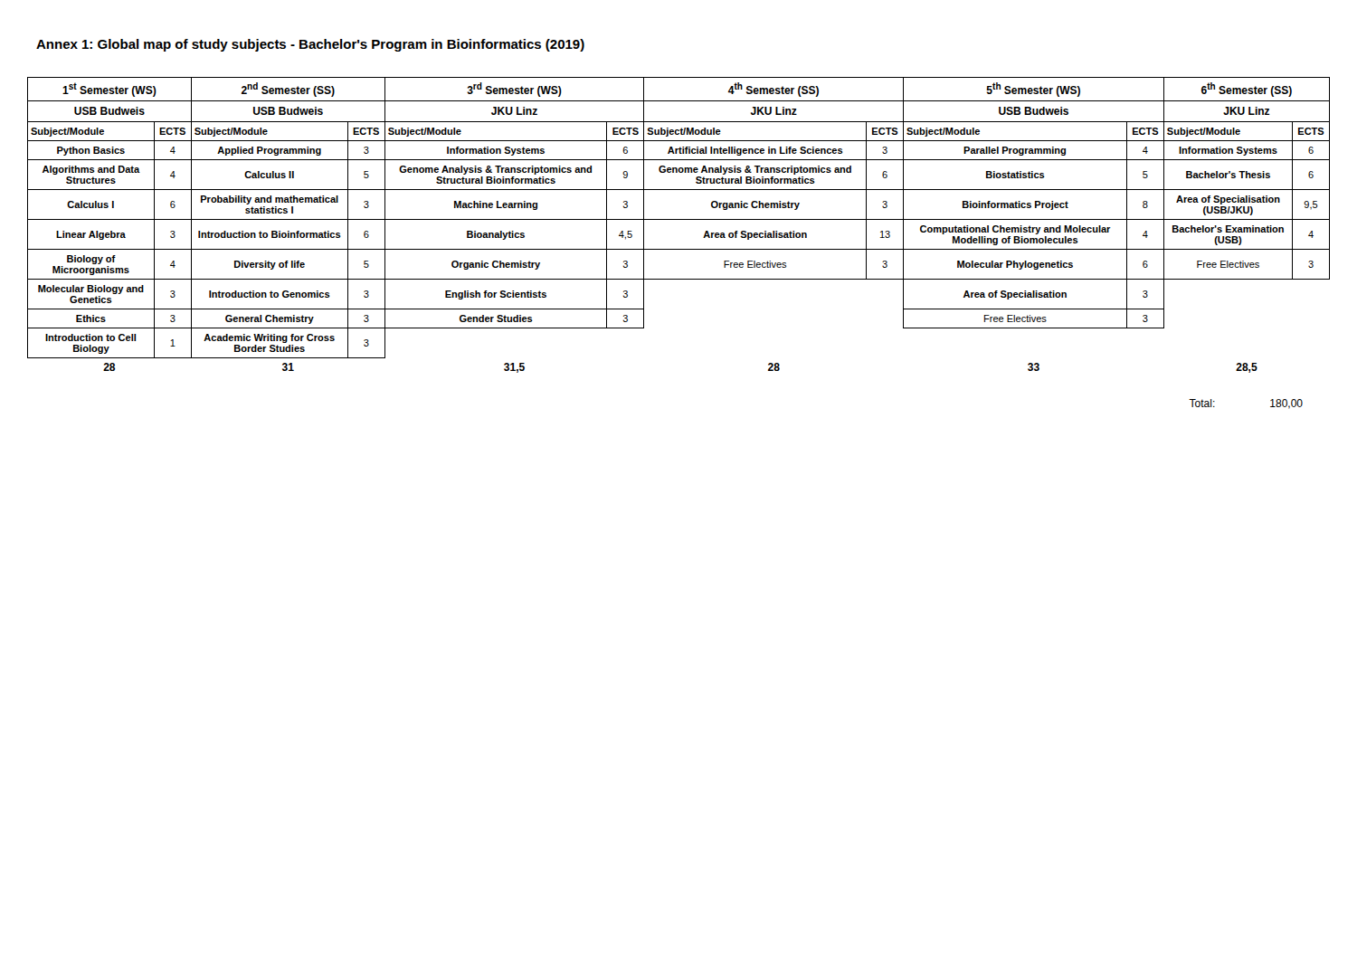Annex 1: Global map of study subjects - Bachelor's Program in Bioinformatics (2019)
| 1 st Semester (WS) | 2 nd Semester (SS) | 3 rd Semester (WS) | 4 th Semester (SS) | 5 th Semester (WS) | 6 th Semester (SS) |
| --- | --- | --- | --- | --- | --- |
| USB Budweis | USB Budweis | JKU Linz | JKU Linz | USB Budweis | JKU Linz |
| Subject/Module | ECTS | Subject/Module | ECTS | Subject/Module | ECTS | Subject/Module | ECTS | Subject/Module | ECTS | Subject/Module | ECTS |
| Python Basics | 4 | Applied Programming | 3 | Information Systems | 6 | Artificial Intelligence in Life Sciences | 3 | Parallel Programming | 4 | Information Systems | 6 |
| Algorithms and Data Structures | 4 | Calculus II | 5 | Genome Analysis & Transcriptomics and Structural Bioinformatics | 9 | Genome Analysis & Transcriptomics and Structural Bioinformatics | 6 | Biostatistics | 5 | Bachelor's Thesis | 6 |
| Calculus I | 6 | Probability and mathematical statistics I | 3 | Machine Learning | 3 | Organic Chemistry | 3 | Bioinformatics Project | 8 | Area of Specialisation (USB/JKU) | 9,5 |
| Linear Algebra | 3 | Introduction to Bioinformatics | 6 | Bioanalytics | 4,5 | Area of Specialisation | 13 | Computational Chemistry and Molecular Modelling of Biomolecules | 4 | Bachelor's Examination (USB) | 4 |
| Biology of Microorganisms | 4 | Diversity of life | 5 | Organic Chemistry | 3 | Free Electives | 3 | Molecular Phylogenetics | 6 | Free Electives | 3 |
| Molecular Biology and Genetics | 3 | Introduction to Genomics | 3 | English for Scientists | 3 | | | Area of Specialisation | 3 | | |
| Ethics | 3 | General Chemistry | 3 | Gender Studies | 3 | | | Free Electives | 3 | | |
| Introduction to Cell Biology | 1 | Academic Writing for Cross Border Studies | 3 | | | | | | | | |
| 28 | 31 | 31,5 | 28 | 33 | 28,5 |
Total: 180,00